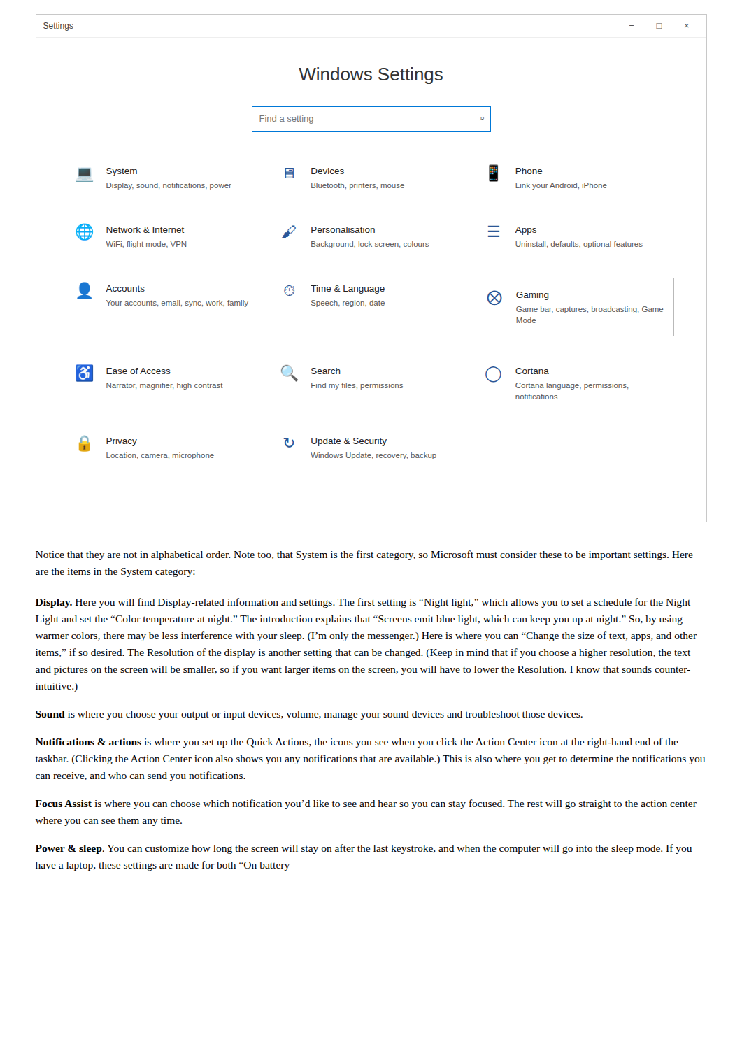Settings − □ ×
Windows Settings
Find a setting ⌕
| 💻 System Display, sound, notifications, power | 🖥 Devices Bluetooth, printers, mouse | 📱 Phone Link your Android, iPhone |
| 🌐 Network & Internet WiFi, flight mode, VPN | 🖌 Personalisation Background, lock screen, colours | ☰ Apps Uninstall, defaults, optional features |
| 👤 Accounts Your accounts, email, sync, work, family | ⏱ Time & Language Speech, region, date | ⨂ Gaming Game bar, captures, broadcasting, Game Mode |
| ♿ Ease of Access Narrator, magnifier, high contrast | 🔍 Search Find my files, permissions | ◯ Cortana Cortana language, permissions, notifications |
| 🔒 Privacy Location, camera, microphone | ↻ Update & Security Windows Update, recovery, backup | |
Notice that they are not in alphabetical order. Note too, that System is the first category, so Microsoft must consider these to be important settings. Here are the items in the System category:
Display. Here you will find Display-related information and settings. The first setting is “Night light,” which allows you to set a schedule for the Night Light and set the “Color temperature at night.” The introduction explains that “Screens emit blue light, which can keep you up at night.” So, by using warmer colors, there may be less interference with your sleep. (I’m only the messenger.) Here is where you can “Change the size of text, apps, and other items,” if so desired. The Resolution of the display is another setting that can be changed. (Keep in mind that if you choose a higher resolution, the text and pictures on the screen will be smaller, so if you want larger items on the screen, you will have to lower the Resolution. I know that sounds counter-intuitive.)
Sound is where you choose your output or input devices, volume, manage your sound devices and troubleshoot those devices.
Notifications & actions is where you set up the Quick Actions, the icons you see when you click the Action Center icon at the right-hand end of the taskbar. (Clicking the Action Center icon also shows you any notifications that are available.) This is also where you get to determine the notifications you can receive, and who can send you notifications.
Focus Assist is where you can choose which notification you’d like to see and hear so you can stay focused. The rest will go straight to the action center where you can see them any time.
Power & sleep. You can customize how long the screen will stay on after the last keystroke, and when the computer will go into the sleep mode. If you have a laptop, these settings are made for both “On battery